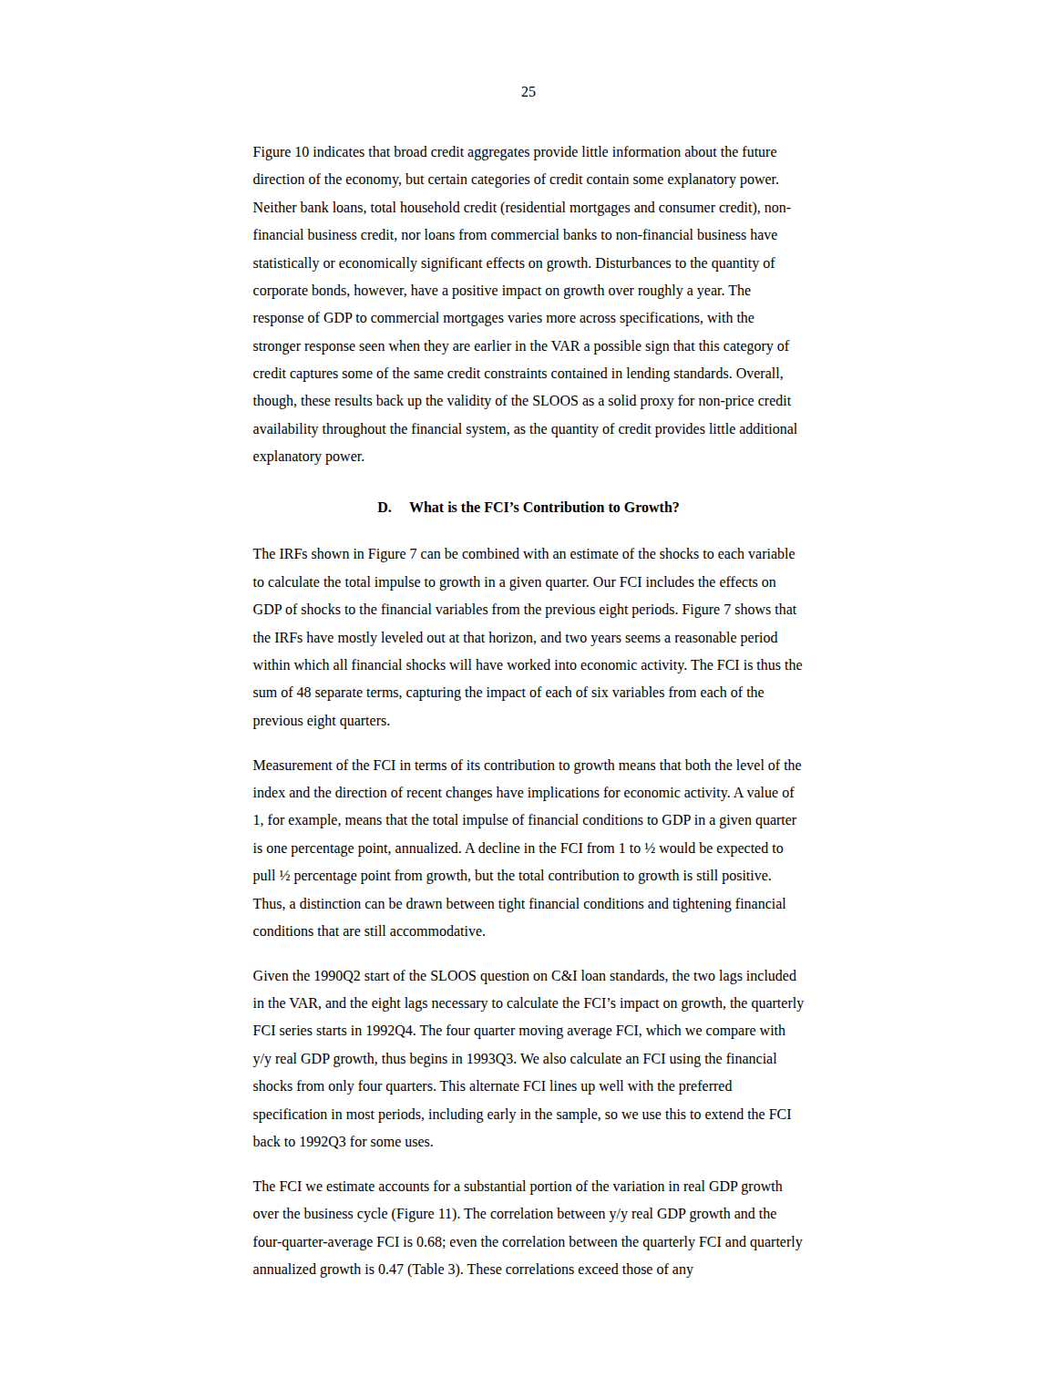25
Figure 10 indicates that broad credit aggregates provide little information about the future direction of the economy, but certain categories of credit contain some explanatory power. Neither bank loans, total household credit (residential mortgages and consumer credit), non-financial business credit, nor loans from commercial banks to non-financial business have statistically or economically significant effects on growth. Disturbances to the quantity of corporate bonds, however, have a positive impact on growth over roughly a year. The response of GDP to commercial mortgages varies more across specifications, with the stronger response seen when they are earlier in the VAR a possible sign that this category of credit captures some of the same credit constraints contained in lending standards. Overall, though, these results back up the validity of the SLOOS as a solid proxy for non-price credit availability throughout the financial system, as the quantity of credit provides little additional explanatory power.
D. What is the FCI’s Contribution to Growth?
The IRFs shown in Figure 7 can be combined with an estimate of the shocks to each variable to calculate the total impulse to growth in a given quarter. Our FCI includes the effects on GDP of shocks to the financial variables from the previous eight periods. Figure 7 shows that the IRFs have mostly leveled out at that horizon, and two years seems a reasonable period within which all financial shocks will have worked into economic activity. The FCI is thus the sum of 48 separate terms, capturing the impact of each of six variables from each of the previous eight quarters.
Measurement of the FCI in terms of its contribution to growth means that both the level of the index and the direction of recent changes have implications for economic activity. A value of 1, for example, means that the total impulse of financial conditions to GDP in a given quarter is one percentage point, annualized. A decline in the FCI from 1 to ½ would be expected to pull ½ percentage point from growth, but the total contribution to growth is still positive. Thus, a distinction can be drawn between tight financial conditions and tightening financial conditions that are still accommodative.
Given the 1990Q2 start of the SLOOS question on C&I loan standards, the two lags included in the VAR, and the eight lags necessary to calculate the FCI’s impact on growth, the quarterly FCI series starts in 1992Q4. The four quarter moving average FCI, which we compare with y/y real GDP growth, thus begins in 1993Q3. We also calculate an FCI using the financial shocks from only four quarters. This alternate FCI lines up well with the preferred specification in most periods, including early in the sample, so we use this to extend the FCI back to 1992Q3 for some uses.
The FCI we estimate accounts for a substantial portion of the variation in real GDP growth over the business cycle (Figure 11). The correlation between y/y real GDP growth and the four-quarter-average FCI is 0.68; even the correlation between the quarterly FCI and quarterly annualized growth is 0.47 (Table 3). These correlations exceed those of any